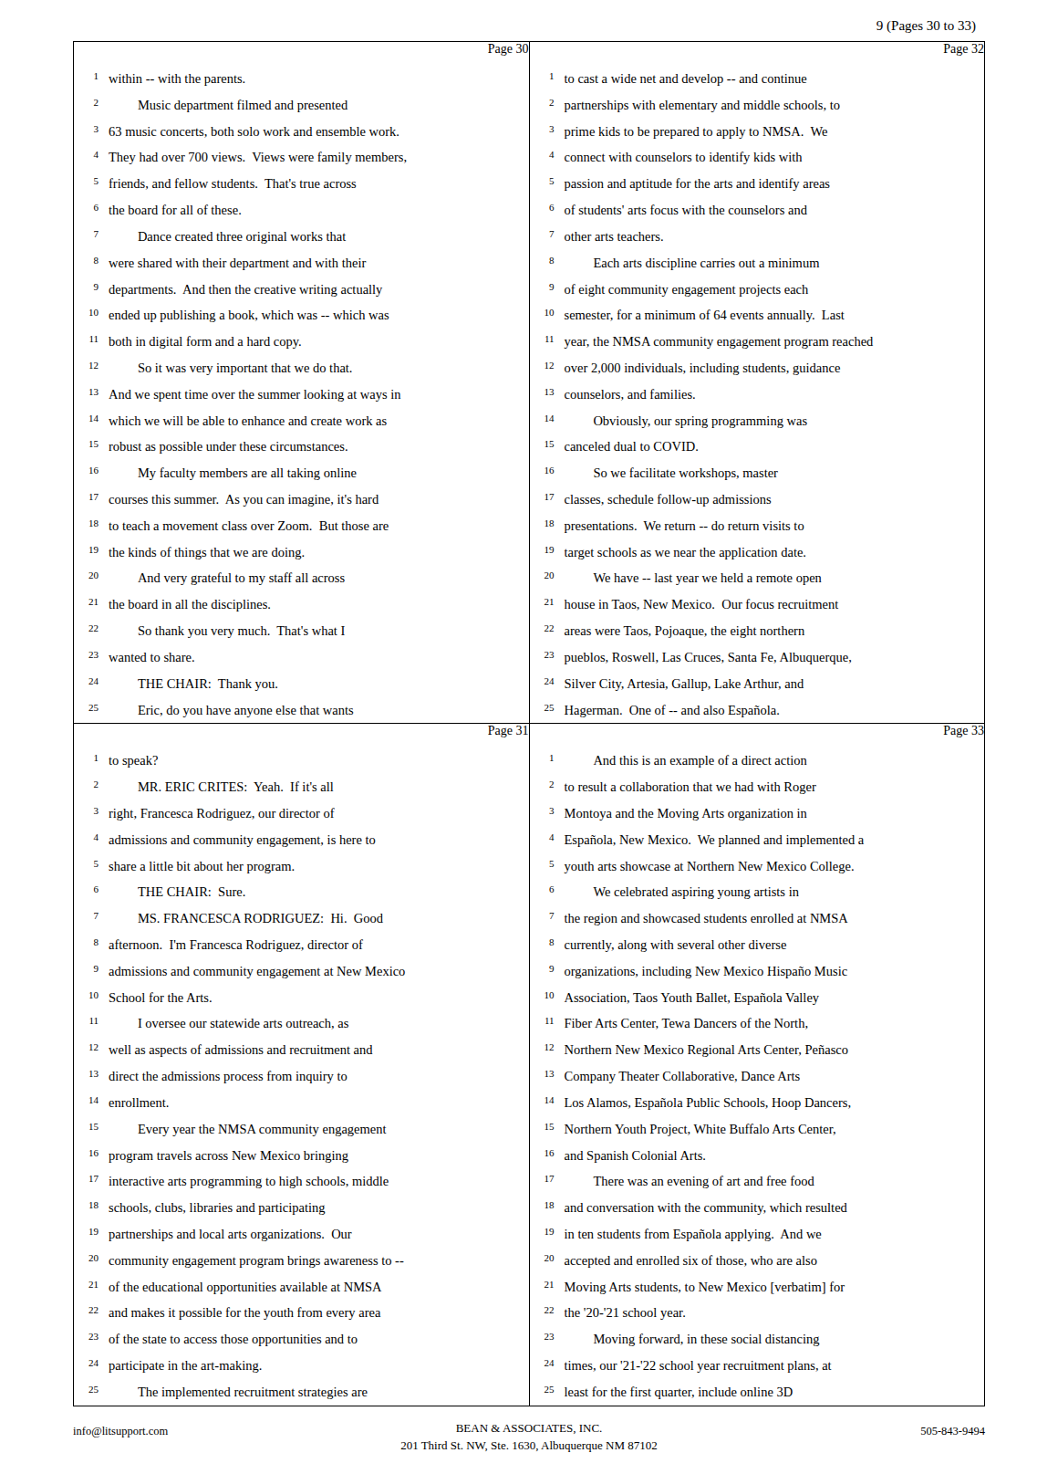9 (Pages 30 to 33)
| Page 30 / 1 / within -- with the parents. / / 2 / Music department filmed and presented / / 3 / 63 music concerts, both solo work and ensemble work. / / 4 / They had over 700 views. Views were family members, / / 5 / friends, and fellow students. That's true across / / 6 / the board for all of these. / / 7 / Dance created three original works that / / 8 / were shared with their department and with their / / 9 / departments. And then the creative writing actually / / 10 / ended up publishing a book, which was -- which was / / 11 / both in digital form and a hard copy. / / 12 / So it was very important that we do that. / / 13 / And we spent time over the summer looking at ways in / / 14 / which we will be able to enhance and create work as / / 15 / robust as possible under these circumstances. / / 16 / My faculty members are all taking online / / 17 / courses this summer. As you can imagine, it's hard / / 18 / to teach a movement class over Zoom. But those are / / 19 / the kinds of things that we are doing. / / 20 / And very grateful to my staff all across / / 21 / the board in all the disciplines. / / 22 / So thank you very much. That's what I / / 23 / wanted to share. / / 24 / THE CHAIR: Thank you. / / 25 / Eric, do you have anyone else that wants / | Page 32 / 1 / to cast a wide net and develop -- and continue / / 2 / partnerships with elementary and middle schools, to / / 3 / prime kids to be prepared to apply to NMSA. We / / 4 / connect with counselors to identify kids with / / 5 / passion and aptitude for the arts and identify areas / / 6 / of students' arts focus with the counselors and / / 7 / other arts teachers. / / 8 / Each arts discipline carries out a minimum / / 9 / of eight community engagement projects each / / 10 / semester, for a minimum of 64 events annually. Last / / 11 / year, the NMSA community engagement program reached / / 12 / over 2,000 individuals, including students, guidance / / 13 / counselors, and families. / / 14 / Obviously, our spring programming was / / 15 / canceled dual to COVID. / / 16 / So we facilitate workshops, master / / 17 / classes, schedule follow-up admissions / / 18 / presentations. We return -- do return visits to / / 19 / target schools as we near the application date. / / 20 / We have -- last year we held a remote open / / 21 / house in Taos, New Mexico. Our focus recruitment / / 22 / areas were Taos, Pojoaque, the eight northern / / 23 / pueblos, Roswell, Las Cruces, Santa Fe, Albuquerque, / / 24 / Silver City, Artesia, Gallup, Lake Arthur, and / / 25 / Hagerman. One of -- and also Española. / |
| Page 31 / 1 / to speak? / / 2 / MR. ERIC CRITES: Yeah. If it's all / / 3 / right, Francesca Rodriguez, our director of / / 4 / admissions and community engagement, is here to / / 5 / share a little bit about her program. / / 6 / THE CHAIR: Sure. / / 7 / MS. FRANCESCA RODRIGUEZ: Hi. Good / / 8 / afternoon. I'm Francesca Rodriguez, director of / / 9 / admissions and community engagement at New Mexico / / 10 / School for the Arts. / / 11 / I oversee our statewide arts outreach, as / / 12 / well as aspects of admissions and recruitment and / / 13 / direct the admissions process from inquiry to / / 14 / enrollment. / / 15 / Every year the NMSA community engagement / / 16 / program travels across New Mexico bringing / / 17 / interactive arts programming to high schools, middle / / 18 / schools, clubs, libraries and participating / / 19 / partnerships and local arts organizations. Our / / 20 / community engagement program brings awareness to -- / / 21 / of the educational opportunities available at NMSA / / 22 / and makes it possible for the youth from every area / / 23 / of the state to access those opportunities and to / / 24 / participate in the art-making. / / 25 / The implemented recruitment strategies are / | Page 33 / 1 / And this is an example of a direct action / / 2 / to result a collaboration that we had with Roger / / 3 / Montoya and the Moving Arts organization in / / 4 / Española, New Mexico. We planned and implemented a / / 5 / youth arts showcase at Northern New Mexico College. / / 6 / We celebrated aspiring young artists in / / 7 / the region and showcased students enrolled at NMSA / / 8 / currently, along with several other diverse / / 9 / organizations, including New Mexico Hispaño Music / / 10 / Association, Taos Youth Ballet, Española Valley / / 11 / Fiber Arts Center, Tewa Dancers of the North, / / 12 / Northern New Mexico Regional Arts Center, Peñasco / / 13 / Company Theater Collaborative, Dance Arts / / 14 / Los Alamos, Española Public Schools, Hoop Dancers, / / 15 / Northern Youth Project, White Buffalo Arts Center, / / 16 / and Spanish Colonial Arts. / / 17 / There was an evening of art and free food / / 18 / and conversation with the community, which resulted / / 19 / in ten students from Española applying. And we / / 20 / accepted and enrolled six of those, who are also / / 21 / Moving Arts students, to New Mexico [verbatim] for / / 22 / the '20-'21 school year. / / 23 / Moving forward, in these social distancing / / 24 / times, our '21-'22 school year recruitment plans, at / / 25 / least for the first quarter, include online 3D / |
info@litsupport.com
505-843-9494
BEAN & ASSOCIATES, INC.
201 Third St. NW, Ste. 1630, Albuquerque NM 87102